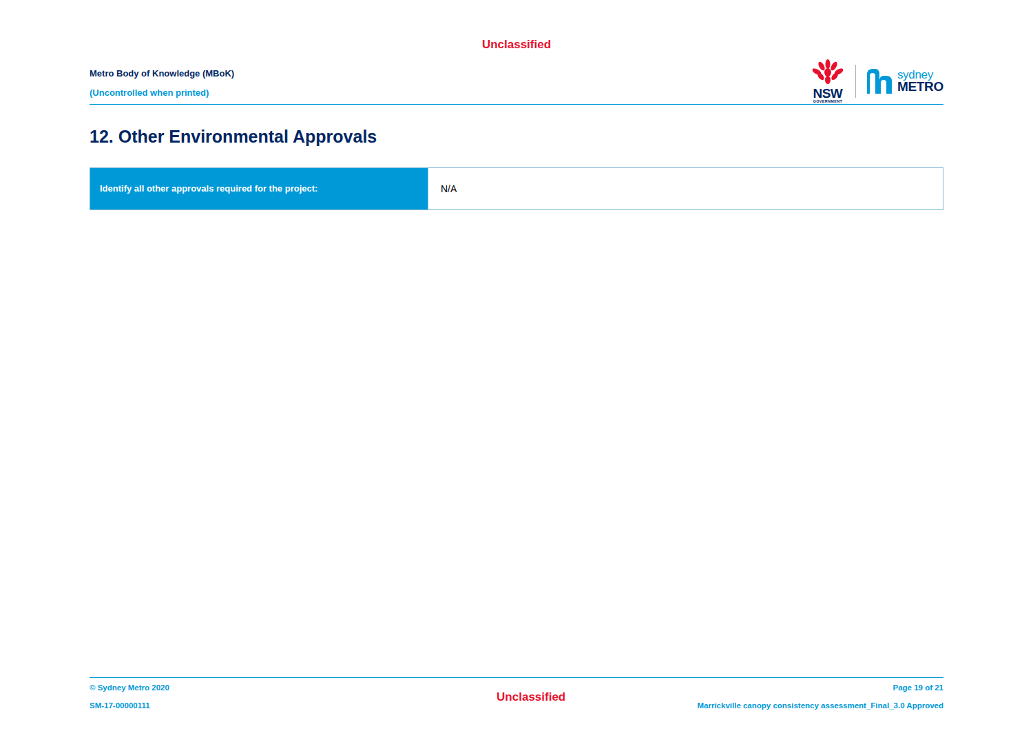Unclassified
Metro Body of Knowledge (MBoK) (Uncontrolled when printed)
NSW
GOVERNMENT
sydney
METRO
12. Other Environmental Approvals
Identify all other approvals required for the project:
N/A
© Sydney Metro 2020
Unclassified
Page 19 of 21
SM-17-00000111
Marrickville canopy consistency assessment_Final_3.0 Approved